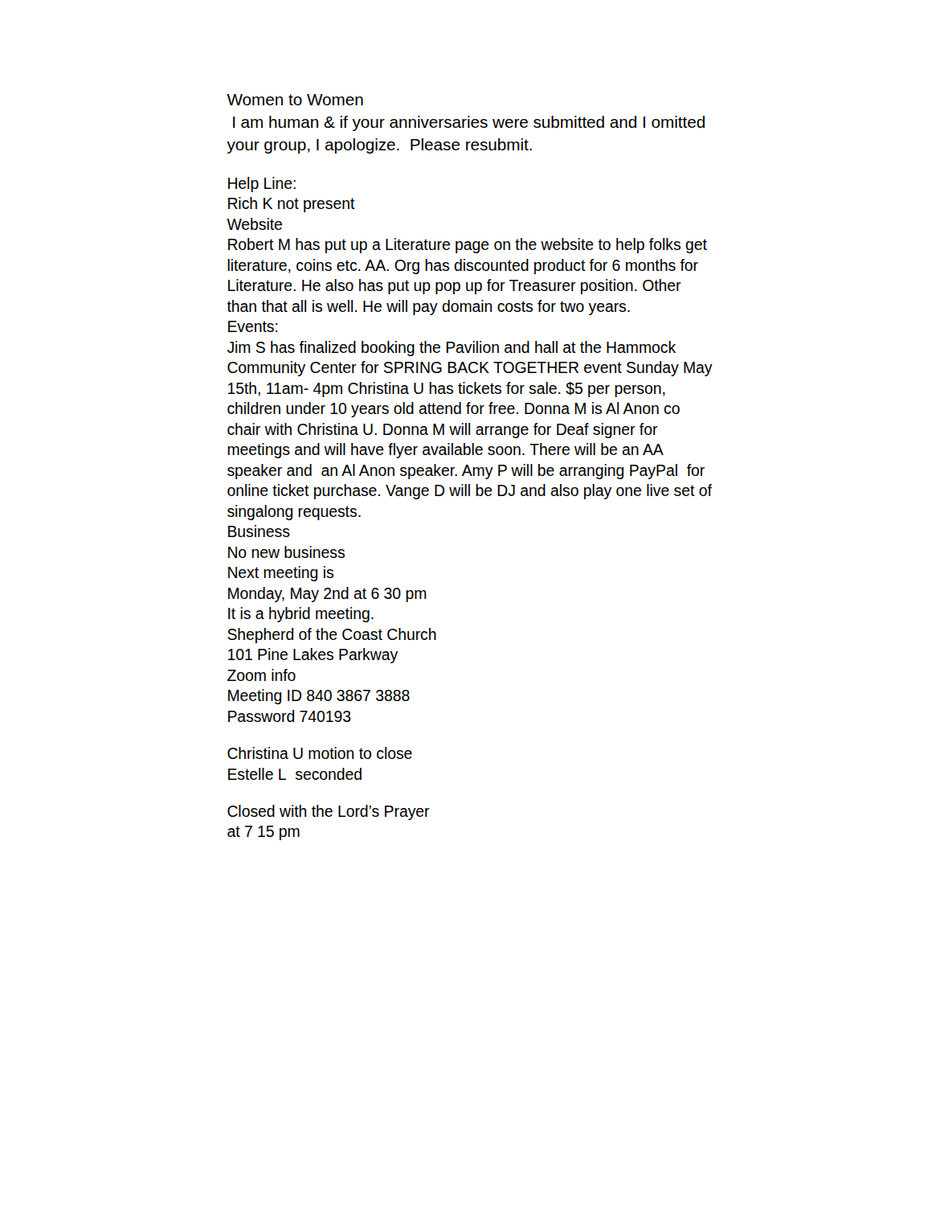Women to Women
I am human & if your anniversaries were submitted and I omitted your group, I apologize. Please resubmit.
Help Line:
Rich K not present
Website
Robert M has put up a Literature page on the website to help folks get literature, coins etc. AA. Org has discounted product for 6 months for Literature. He also has put up pop up for Treasurer position. Other than that all is well. He will pay domain costs for two years.
Events:
Jim S has finalized booking the Pavilion and hall at the Hammock Community Center for SPRING BACK TOGETHER event Sunday May 15th, 11am- 4pm Christina U has tickets for sale. $5 per person, children under 10 years old attend for free. Donna M is Al Anon co chair with Christina U. Donna M will arrange for Deaf signer for meetings and will have flyer available soon. There will be an AA speaker and an Al Anon speaker. Amy P will be arranging PayPal for online ticket purchase. Vange D will be DJ and also play one live set of singalong requests.
Business
No new business
Next meeting is
Monday, May 2nd at 6 30 pm
It is a hybrid meeting.
Shepherd of the Coast Church
101 Pine Lakes Parkway
Zoom info
Meeting ID 840 3867 3888
Password 740193
Christina U motion to close
Estelle L seconded
Closed with the Lord’s Prayer
at 7 15 pm